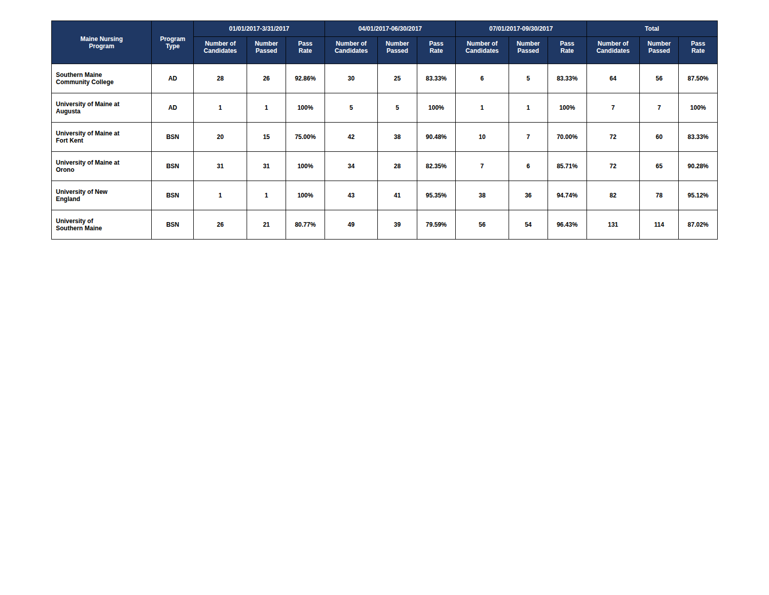| Maine Nursing Program | Program Type | 01/01/2017-3/31/2017 | 04/01/2017-06/30/2017 | 07/01/2017-09/30/2017 | Total |
| --- | --- | --- | --- | --- | --- |
| Number of Candidates | Number Passed | Pass Rate | Number of Candidates | Number Passed | Pass Rate | Number of Candidates | Number Passed | Pass Rate | Number of Candidates | Number Passed | Pass Rate |
| Southern Maine Community College | AD | 28 | 26 | 92.86% | 30 | 25 | 83.33% | 6 | 5 | 83.33% | 64 | 56 | 87.50% |
| University of Maine at Augusta | AD | 1 | 1 | 100% | 5 | 5 | 100% | 1 | 1 | 100% | 7 | 7 | 100% |
| University of Maine at Fort Kent | BSN | 20 | 15 | 75.00% | 42 | 38 | 90.48% | 10 | 7 | 70.00% | 72 | 60 | 83.33% |
| University of Maine at Orono | BSN | 31 | 31 | 100% | 34 | 28 | 82.35% | 7 | 6 | 85.71% | 72 | 65 | 90.28% |
| University of New England | BSN | 1 | 1 | 100% | 43 | 41 | 95.35% | 38 | 36 | 94.74% | 82 | 78 | 95.12% |
| University of Southern Maine | BSN | 26 | 21 | 80.77% | 49 | 39 | 79.59% | 56 | 54 | 96.43% | 131 | 114 | 87.02% |